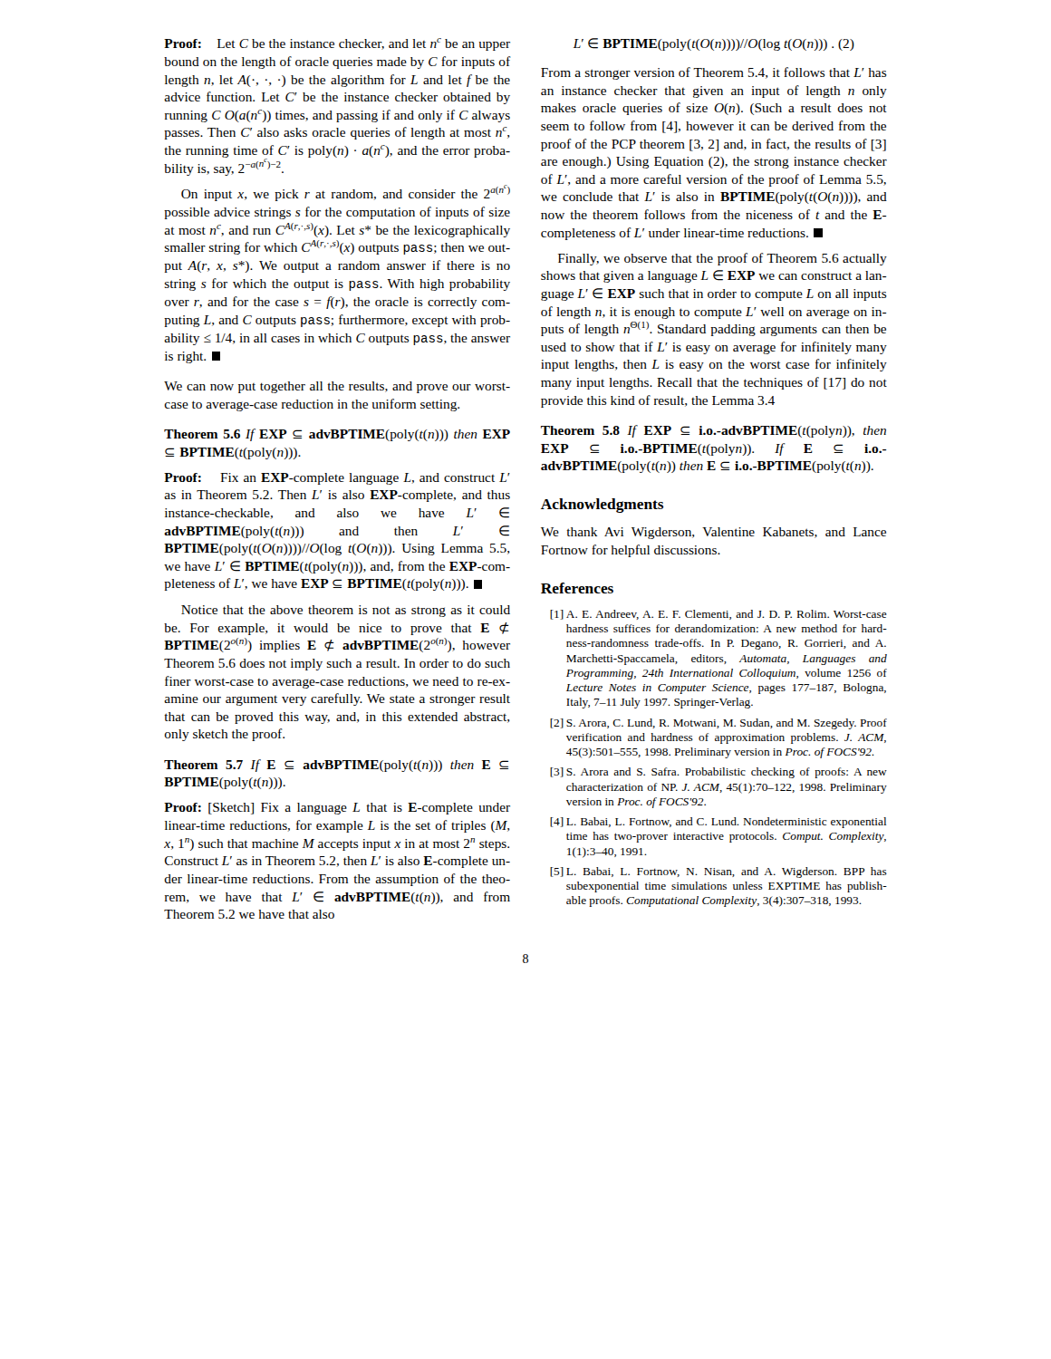Proof: Let C be the instance checker, and let nc be an upper bound on the length of oracle queries made by C for inputs of length n, let A(·, ·, ·) be the algorithm for L and let f be the advice function. Let C′ be the instance checker obtained by running C O(a(nc)) times, and passing if and only if C always passes. Then C′ also asks oracle queries of length at most nc, the running time of C′ is poly(n) · a(nc), and the error probability is, say, 2−a(nc)−2.
On input x, we pick r at random, and consider the 2a(nc) possible advice strings s for the computation of inputs of size at most nc, and run CA(r,·,s)(x). Let s* be the lexicographically smaller string for which CA(r,·,s)(x) outputs pass; then we output A(r, x, s*). We output a random answer if there is no string s for which the output is pass. With high probability over r, and for the case s = f(r), the oracle is correctly computing L, and C outputs pass; furthermore, except with probability ≤ 1/4, in all cases in which C outputs pass, the answer is right.
We can now put together all the results, and prove our worst-case to average-case reduction in the uniform setting.
Theorem 5.6 If EXP ⊆ advBPTIME(poly(t(n))) then EXP ⊆ BPTIME(t(poly(n))).
Proof: Fix an EXP-complete language L, and construct L′ as in Theorem 5.2. Then L′ is also EXP-complete, and thus instance-checkable, and also we have L′ ∈ advBPTIME(poly(t(n))) and then L′ ∈ BPTIME(poly(t(O(n))))//O(log t(O(n))). Using Lemma 5.5, we have L′ ∈ BPTIME(t(poly(n))), and, from the EXP-completeness of L′, we have EXP ⊆ BPTIME(t(poly(n))).
Notice that the above theorem is not as strong as it could be. For example, it would be nice to prove that E ⊄ BPTIME(2o(n)) implies E ⊄ advBPTIME(2o(n)), however Theorem 5.6 does not imply such a result. In order to do such finer worst-case to average-case reductions, we need to re-examine our argument very carefully. We state a stronger result that can be proved this way, and, in this extended abstract, only sketch the proof.
Theorem 5.7 If E ⊆ advBPTIME(poly(t(n))) then E ⊆ BPTIME(poly(t(n))).
Proof: [Sketch] Fix a language L that is E-complete under linear-time reductions, for example L is the set of triples (M, x, 1n) such that machine M accepts input x in at most 2n steps. Construct L′ as in Theorem 5.2, then L′ is also E-complete under linear-time reductions. From the assumption of the theorem, we have that L′ ∈ advBPTIME(t(n)), and from Theorem 5.2 we have that also
L′ ∈ BPTIME(poly(t(O(n))))//O(log t(O(n))) . (2)
From a stronger version of Theorem 5.4, it follows that L′ has an instance checker that given an input of length n only makes oracle queries of size O(n). (Such a result does not seem to follow from [4], however it can be derived from the proof of the PCP theorem [3, 2] and, in fact, the results of [3] are enough.) Using Equation (2), the strong instance checker of L′, and a more careful version of the proof of Lemma 5.5, we conclude that L′ is also in BPTIME(poly(t(O(n)))), and now the theorem follows from the niceness of t and the E-completeness of L′ under linear-time reductions.
Finally, we observe that the proof of Theorem 5.6 actually shows that given a language L ∈ EXP we can construct a language L′ ∈ EXP such that in order to compute L on all inputs of length n, it is enough to compute L′ well on average on inputs of length nΘ(1). Standard padding arguments can then be used to show that if L′ is easy on average for infinitely many input lengths, then L is easy on the worst case for infinitely many input lengths. Recall that the techniques of [17] do not provide this kind of result, the Lemma 3.4
Theorem 5.8 If EXP ⊆ i.o.-advBPTIME(t(polyn)), then EXP ⊆ i.o.-BPTIME(t(polyn)). If E ⊆ i.o.-advBPTIME(poly(t(n)) then E ⊆ i.o.-BPTIME(poly(t(n)).
Acknowledgments
We thank Avi Wigderson, Valentine Kabanets, and Lance Fortnow for helpful discussions.
References
[1] A. E. Andreev, A. E. F. Clementi, and J. D. P. Rolim. Worst-case hardness suffices for derandomization: A new method for hardness-randomness trade-offs. In P. Degano, R. Gorrieri, and A. Marchetti-Spaccamela, editors, Automata, Languages and Programming, 24th International Colloquium, volume 1256 of Lecture Notes in Computer Science, pages 177–187, Bologna, Italy, 7–11 July 1997. Springer-Verlag.
[2] S. Arora, C. Lund, R. Motwani, M. Sudan, and M. Szegedy. Proof verification and hardness of approximation problems. J. ACM, 45(3):501–555, 1998. Preliminary version in Proc. of FOCS'92.
[3] S. Arora and S. Safra. Probabilistic checking of proofs: A new characterization of NP. J. ACM, 45(1):70–122, 1998. Preliminary version in Proc. of FOCS'92.
[4] L. Babai, L. Fortnow, and C. Lund. Nondeterministic exponential time has two-prover interactive protocols. Comput. Complexity, 1(1):3–40, 1991.
[5] L. Babai, L. Fortnow, N. Nisan, and A. Wigderson. BPP has subexponential time simulations unless EXPTIME has publishable proofs. Computational Complexity, 3(4):307–318, 1993.
8